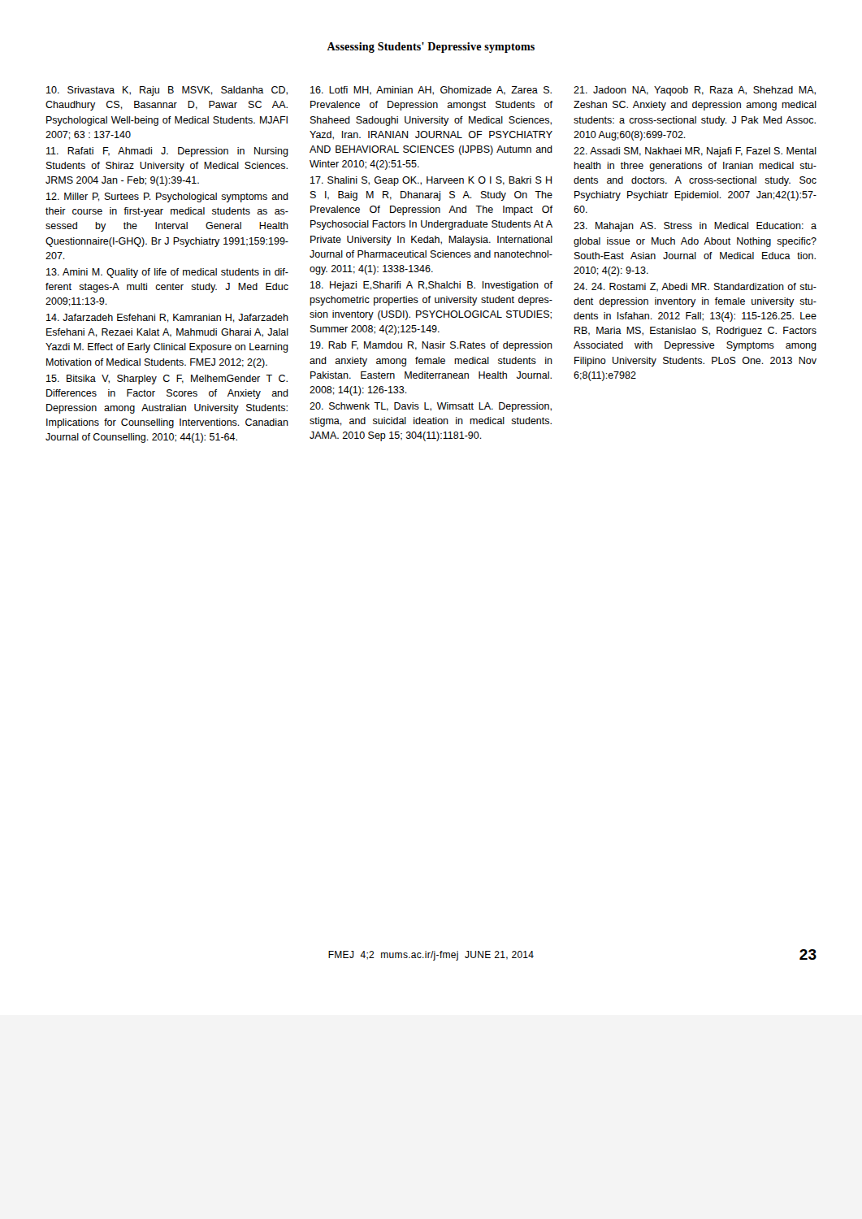Assessing Students' Depressive symptoms
10. Srivastava K, Raju B MSVK, Saldanha CD, Chaudhury CS, Basannar D, Pawar SC AA. Psychological Well-being of Medical Students. MJAFI 2007; 63 : 137-140
11. Rafati F, Ahmadi J. Depression in Nursing Students of Shiraz University of Medical Sciences. JRMS 2004 Jan - Feb; 9(1):39-41.
12. Miller P, Surtees P. Psychological symptoms and their course in first-year medical students as as-sessed by the Interval General Health Questionnaire(I-GHQ). Br J Psychiatry 1991;159:199-207.
13. Amini M. Quality of life of medical students in different stages‑A multi center study. J Med Educ 2009;11:13-9.
14. Jafarzadeh Esfehani R, Kamranian H, Jafarzadeh Esfehani A, Rezaei Kalat A, Mahmudi Gharai A, Jalal Yazdi M. Effect of Early Clinical Exposure on Learning Motivation of Medical Students. FMEJ 2012; 2(2).
15. Bitsika V, Sharpley C F, MelhemGender T C. Differences in Factor Scores of Anxiety and Depression among Australian University Students: Implications for Counselling Interventions. Canadian Journal of Counselling. 2010; 44(1): 51‑64.
16. Lotfi MH, Aminian AH, Ghomizade A, Zarea S. Prevalence of Depression amongst Students of Shaheed Sadoughi University of Medical Sciences, Yazd, Iran. IRANIAN JOURNAL OF PSYCHIATRY AND BEHAVIORAL SCIENCES (IJPBS) Autumn and Winter 2010; 4(2):51-55.
17. Shalini S, Geap OK., Harveen K O I S, Bakri S H S I, Baig M R, Dhanaraj S A. Study On The Prevalence Of Depression And The Impact Of Psychosocial Factors In Undergraduate Students At A Private University In Kedah, Malaysia. International Journal of Pharmaceutical Sciences and nanotechnology. 2011; 4(1): 1338-1346.
18. Hejazi E,Sharifi A R,Shalchi B. Investigation of psychometric properties of university student depression inventory (USDI). PSYCHOLOGICAL STUDIES; Summer 2008; 4(2);125-149.
19. Rab F, Mamdou R, Nasir S.Rates of depression and anxiety among female medical students in Pakistan. Eastern Mediterranean Health Journal. 2008; 14(1): 126-133.
20. Schwenk TL, Davis L, Wimsatt LA. Depression, stigma, and suicidal ideation in medical students. JAMA. 2010 Sep 15; 304(11):1181-90.
21. Jadoon NA, Yaqoob R, Raza A, Shehzad MA, Zeshan SC. Anxiety and depression among medical students: a cross-sectional study. J Pak Med Assoc. 2010 Aug;60(8):699-702.
22. Assadi SM, Nakhaei MR, Najafi F, Fazel S. Mental health in three generations of Iranian medical students and doctors. A cross-sectional study. Soc Psychiatry Psychiatr Epidemiol. 2007 Jan;42(1):57-60.
23. Mahajan AS. Stress in Medical Education: a global issue or Much Ado About Nothing specific? South‑East Asian Journal of Medical Educa tion. 2010; 4(2): 9-13.
24. 24. Rostami Z, Abedi MR. Standardization of student depression inventory in female university students in Isfahan. 2012 Fall; 13(4): 115-126.25. Lee RB, Maria MS, Estanislao S, Rodriguez C. Factors Associated with Depressive Symptoms among Filipino University Students. PLoS One. 2013 Nov 6;8(11):e7982
FMEJ 4;2 mums.ac.ir/j-fmej JUNE 21, 2014 23